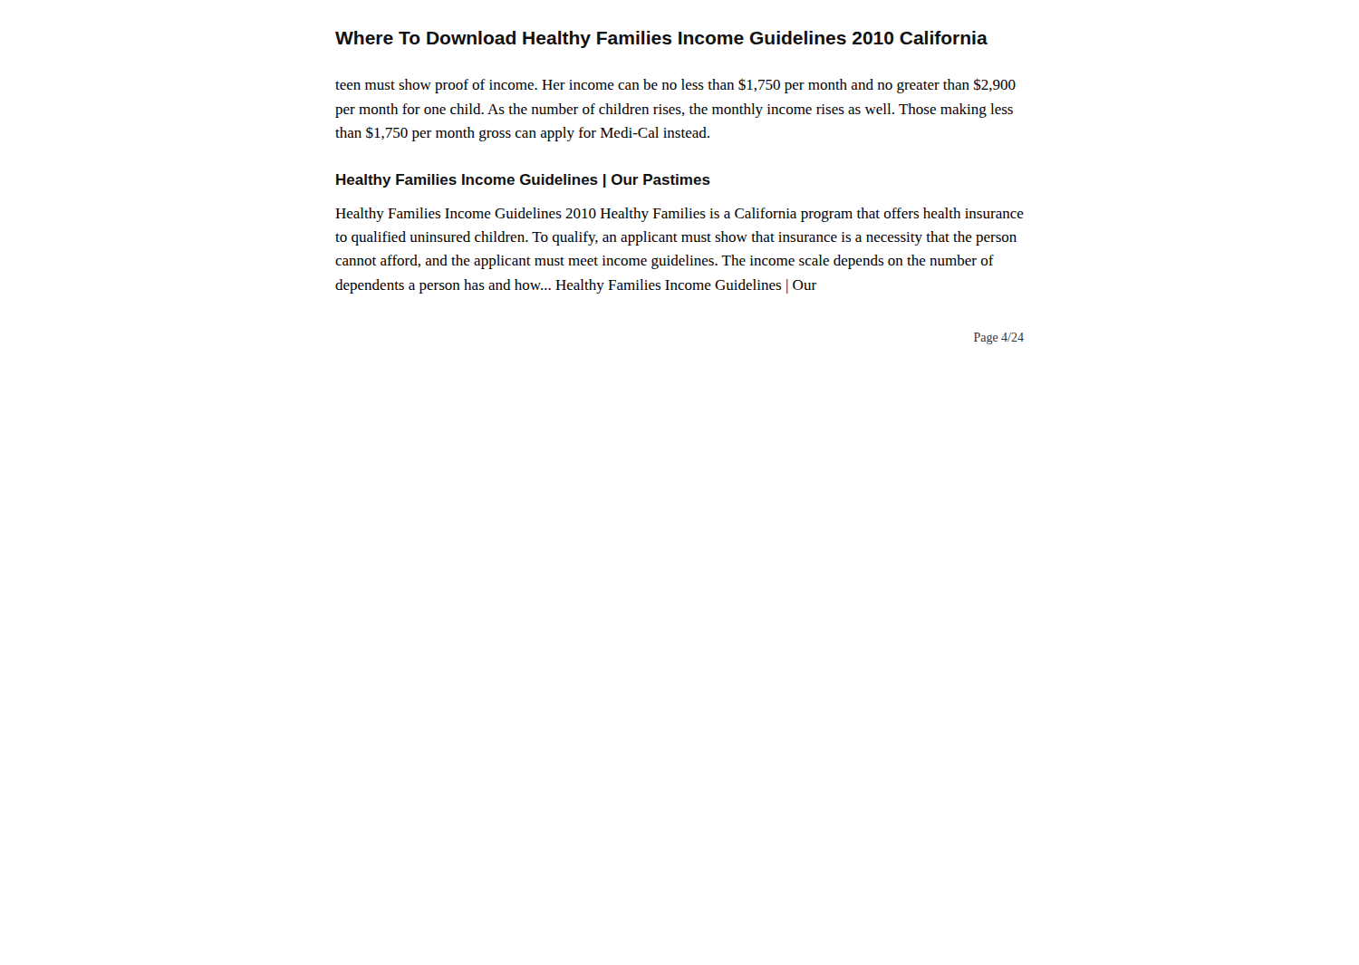Where To Download Healthy Families Income Guidelines 2010 California
teen must show proof of income. Her income can be no less than $1,750 per month and no greater than $2,900 per month for one child. As the number of children rises, the monthly income rises as well. Those making less than $1,750 per month gross can apply for Medi-Cal instead.
Healthy Families Income Guidelines | Our Pastimes
Healthy Families Income Guidelines 2010 Healthy Families is a California program that offers health insurance to qualified uninsured children. To qualify, an applicant must show that insurance is a necessity that the person cannot afford, and the applicant must meet income guidelines. The income scale depends on the number of dependents a person has and how... Healthy Families Income Guidelines | Our
Page 4/24